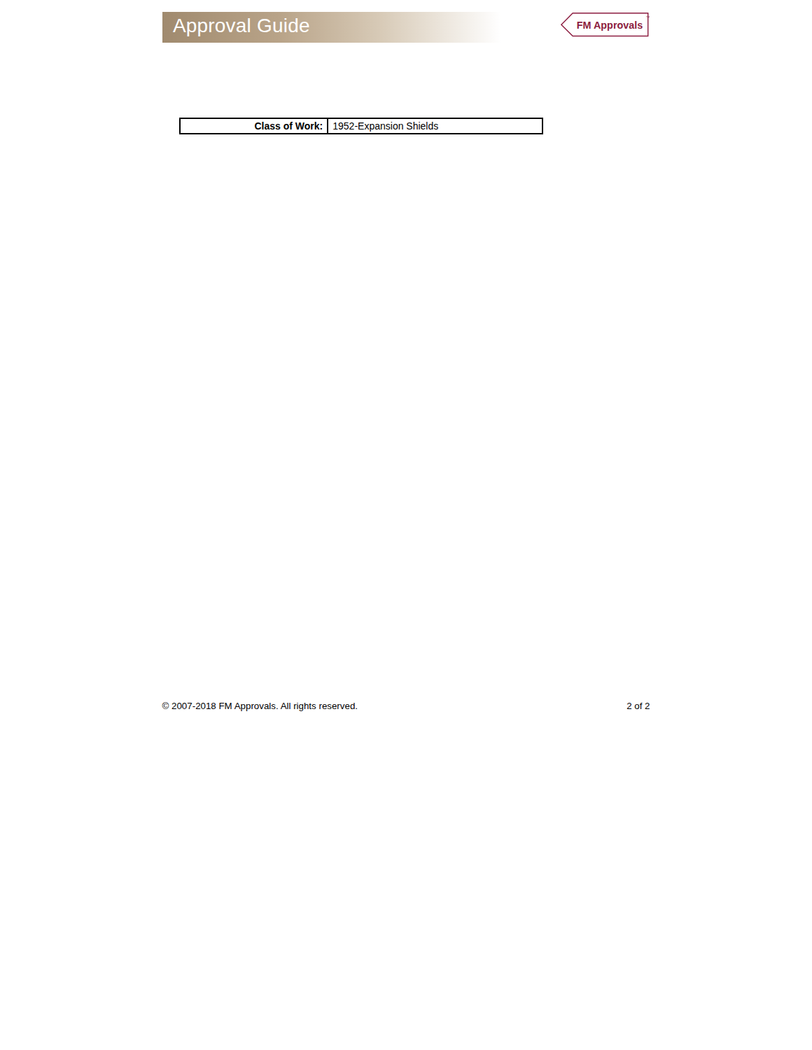Approval Guide
FM Approvals ™
| Class of Work: | 1952-Expansion Shields |
© 2007-2018 FM Approvals. All rights reserved.
2 of 2